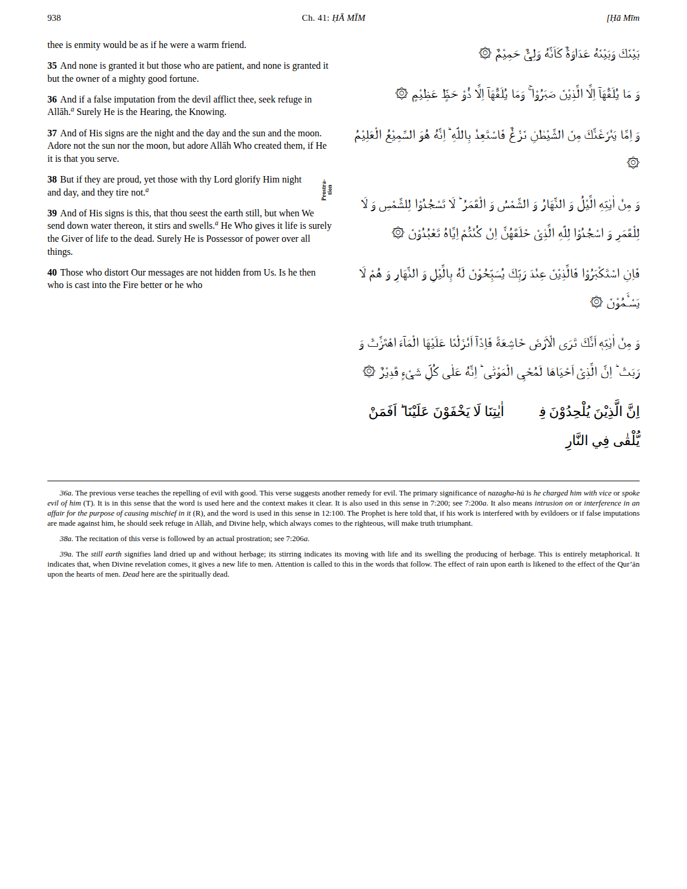938 Ch. 41: ḤĀ MĪM [Ḥā Mīm
thee is enmity would be as if he were a warm friend.
35 And none is granted it but those who are patient, and none is granted it but the owner of a mighty good fortune.
36 And if a false imputation from the devil afflict thee, seek refuge in Allāh.a Surely He is the Hearing, the Knowing.
37 And of His signs are the night and the day and the sun and the moon. Adore not the sun nor the moon, but adore Allāh Who created them, if He it is that you serve.
38 But if they are proud, yet those with thy Lord glorify Him night and day, and they tire not.a
Prostra-
tion
39 And of His signs is this, that thou seest the earth still, but when We send down water thereon, it stirs and swells.a He Who gives it life is surely the Giver of life to the dead. Surely He is Possessor of power over all things.
40 Those who distort Our messages are not hidden from Us. Is he then who is cast into the Fire better or he who
بَيْنَكَ وَبَيْنَهُ عَدَاوَةٌ كَاَنَّهُ وَلِيٌّ حَمِيْمٌ ۞
وَ مَا يُلَقّٰهَآ اِلَّا الَّذِيْنَ صَبَرُوْا ۚ وَمَا يُلَقّٰهَآ اِلَّا ذُوْ حَظٍّ عَظِيْمٍ ۞
وَ اِمَّا يَنْزَغَنَّكَ مِنَ الشَّيْطٰنِ نَزْغٌ فَاسْتَعِذْ بِاللّٰهِ ؕ اِنَّهُ هُوَ السَّمِيْعُ الْعَلِيْمُ ۞
وَ مِنْ اٰيٰتِهِ الَّيْلُ وَ النَّهَارُ وَ الشَّمْسُ وَ الْقَمَرُ ؕ لَا تَسْجُدُوْا لِلشَّمْسِ وَ لَا لِلْقَمَرِ وَ اسْجُدُوْا لِلّٰهِ الَّذِيْ خَلَقَهُنَّ اِنْ كُنْتُمْ اِيَّاهُ تَعْبُدُوْنَ ۞
فَاِنِ اسْتَكْبَرُوْا فَالَّذِيْنَ عِنْدَ رَبِّكَ يُسَبِّحُوْنَ لَهُ بِالَّيْلِ وَ النَّهَارِ وَ هُمْ لَا يَسْـَٔمُوْنَ ۞
وَ مِنْ اٰيٰتِهٖ اَنَّكَ تَرَى الْاَرْضَ خَاشِعَةً فَاِذَآ اَنْزَلْنَا عَلَيْهَا الْمَآءَ اهْتَزَّتْ وَ رَبَتْ ؕ اِنَّ الَّذِيْۤ اَحْيَاهَا لَمُحْيِ الْمَوْتٰى ؕ اِنَّهُ عَلٰى كُلِّ شَيْءٍ قَدِيْرٌ ۞
اِنَّ الَّذِيْنَ يُلْحِدُوْنَ فِيْۤ اٰيٰتِنَا لَا يَخْفَوْنَ عَلَيْنَا ؕ اَفَمَنْ يُّلْقٰى فِي النَّارِ
36a. The previous verse teaches the repelling of evil with good. This verse suggests another remedy for evil. The primary significance of nazagha-hū is he charged him with vice or spoke evil of him (T). It is in this sense that the word is used here and the context makes it clear. It is also used in this sense in 7:200; see 7:200a. It also means intrusion on or interference in an affair for the purpose of causing mischief in it (R), and the word is used in this sense in 12:100. The Prophet is here told that, if his work is interfered with by evildoers or if false imputations are made against him, he should seek refuge in Allāh, and Divine help, which always comes to the righteous, will make truth triumphant.
38a. The recitation of this verse is followed by an actual prostration; see 7:206a.
39a. The still earth signifies land dried up and without herbage; its stirring indicates its moving with life and its swelling the producing of herbage. This is entirely metaphorical. It indicates that, when Divine revelation comes, it gives a new life to men. Attention is called to this in the words that follow. The effect of rain upon earth is likened to the effect of the Qur’ān upon the hearts of men. Dead here are the spiritually dead.